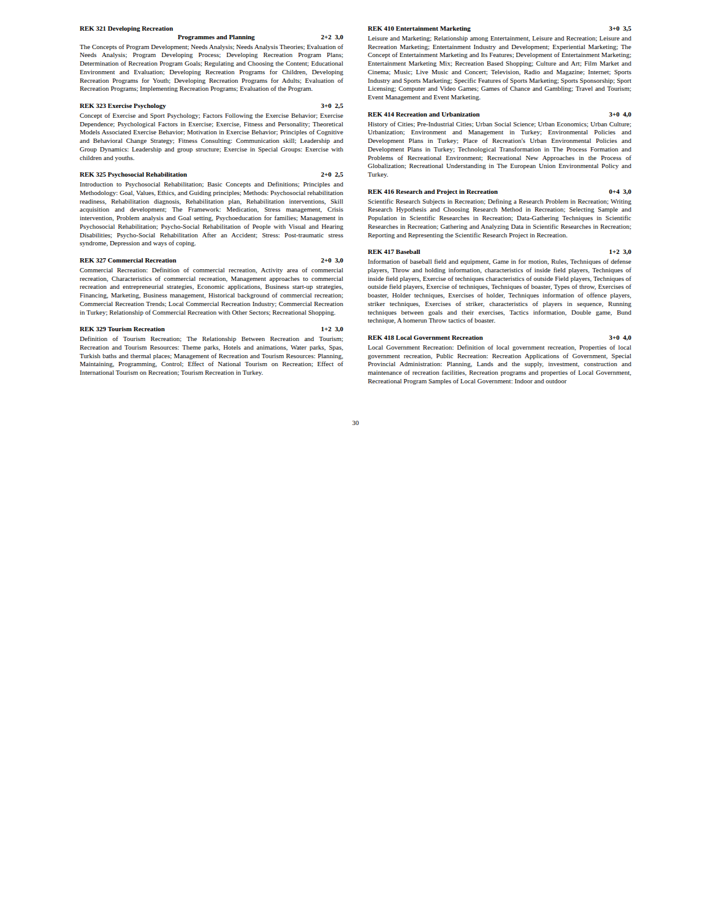REK 321 Developing Recreation
Programmes and Planning 2+2 3,0
The Concepts of Program Development; Needs Analysis; Needs Analysis Theories; Evaluation of Needs Analysis; Program Developing Process; Developing Recreation Program Plans; Determination of Recreation Program Goals; Regulating and Choosing the Content; Educational Environment and Evaluation; Developing Recreation Programs for Children, Developing Recreation Programs for Youth; Developing Recreation Programs for Adults; Evaluation of Recreation Programs; Implementing Recreation Programs; Evaluation of the Program.
REK 323 Exercise Psychology 3+0 2,5
Concept of Exercise and Sport Psychology; Factors Following the Exercise Behavior; Exercise Dependence; Psychological Factors in Exercise; Exercise, Fitness and Personality; Theoretical Models Associated Exercise Behavior; Motivation in Exercise Behavior; Principles of Cognitive and Behavioral Change Strategy; Fitness Consulting: Communication skill; Leadership and Group Dynamics: Leadership and group structure; Exercise in Special Groups: Exercise with children and youths.
REK 325 Psychosocial Rehabilitation 2+0 2,5
Introduction to Psychosocial Rehabilitation; Basic Concepts and Definitions; Principles and Methodology: Goal, Values, Ethics, and Guiding principles; Methods: Psychosocial rehabilitation readiness, Rehabilitation diagnosis, Rehabilitation plan, Rehabilitation interventions, Skill acquisition and development; The Framework: Medication, Stress management, Crisis intervention, Problem analysis and Goal setting, Psychoeducation for families; Management in Psychosocial Rehabilitation; Psycho-Social Rehabilitation of People with Visual and Hearing Disabilities; Psycho-Social Rehabilitation After an Accident; Stress: Post-traumatic stress syndrome, Depression and ways of coping.
REK 327 Commercial Recreation 2+0 3,0
Commercial Recreation: Definition of commercial recreation, Activity area of commercial recreation, Characteristics of commercial recreation, Management approaches to commercial recreation and entrepreneurial strategies, Economic applications, Business start-up strategies, Financing, Marketing, Business management, Historical background of commercial recreation; Commercial Recreation Trends; Local Commercial Recreation Industry; Commercial Recreation in Turkey; Relationship of Commercial Recreation with Other Sectors; Recreational Shopping.
REK 329 Tourism Recreation 1+2 3,0
Definition of Tourism Recreation; The Relationship Between Recreation and Tourism; Recreation and Tourism Resources: Theme parks, Hotels and animations, Water parks, Spas, Turkish baths and thermal places; Management of Recreation and Tourism Resources: Planning, Maintaining, Programming, Control; Effect of National Tourism on Recreation; Effect of International Tourism on Recreation; Tourism Recreation in Turkey.
REK 410 Entertainment Marketing 3+0 3,5
Leisure and Marketing; Relationship among Entertainment, Leisure and Recreation; Leisure and Recreation Marketing; Entertainment Industry and Development; Experiential Marketing; The Concept of Entertainment Marketing and Its Features; Development of Entertainment Marketing; Entertainment Marketing Mix; Recreation Based Shopping; Culture and Art; Film Market and Cinema; Music; Live Music and Concert; Television, Radio and Magazine; Internet; Sports Industry and Sports Marketing; Specific Features of Sports Marketing; Sports Sponsorship; Sport Licensing; Computer and Video Games; Games of Chance and Gambling; Travel and Tourism; Event Management and Event Marketing.
REK 414 Recreation and Urbanization 3+0 4,0
History of Cities; Pre-Industrial Cities; Urban Social Science; Urban Economics; Urban Culture; Urbanization; Environment and Management in Turkey; Environmental Policies and Development Plans in Turkey; Place of Recreation's Urban Environmental Policies and Development Plans in Turkey; Technological Transformation in The Process Formation and Problems of Recreational Environment; Recreational New Approaches in the Process of Globalization; Recreational Understanding in The European Union Environmental Policy and Turkey.
REK 416 Research and Project in Recreation 0+4 3,0
Scientific Research Subjects in Recreation; Defining a Research Problem in Recreation; Writing Research Hypothesis and Choosing Research Method in Recreation; Selecting Sample and Population in Scientific Researches in Recreation; Data-Gathering Techniques in Scientific Researches in Recreation; Gathering and Analyzing Data in Scientific Researches in Recreation; Reporting and Representing the Scientific Research Project in Recreation.
REK 417 Baseball 1+2 3,0
Information of baseball field and equipment, Game in for motion, Rules, Techniques of defense players, Throw and holding information, characteristics of inside field players, Techniques of inside field players, Exercise of techniques characteristics of outside Field players, Techniques of outside field players, Exercise of techniques, Techniques of boaster, Types of throw, Exercises of boaster, Holder techniques, Exercises of holder, Techniques information of offence players, striker techniques, Exercises of striker, characteristics of players in sequence, Running techniques between goals and their exercises, Tactics information, Double game, Bund technique, A homerun Throw tactics of boaster.
REK 418 Local Government Recreation 3+0 4,0
Local Government Recreation: Definition of local government recreation, Properties of local government recreation, Public Recreation: Recreation Applications of Government, Special Provincial Administration: Planning, Lands and the supply, investment, construction and maintenance of recreation facilities, Recreation programs and properties of Local Government, Recreational Program Samples of Local Government: Indoor and outdoor
30